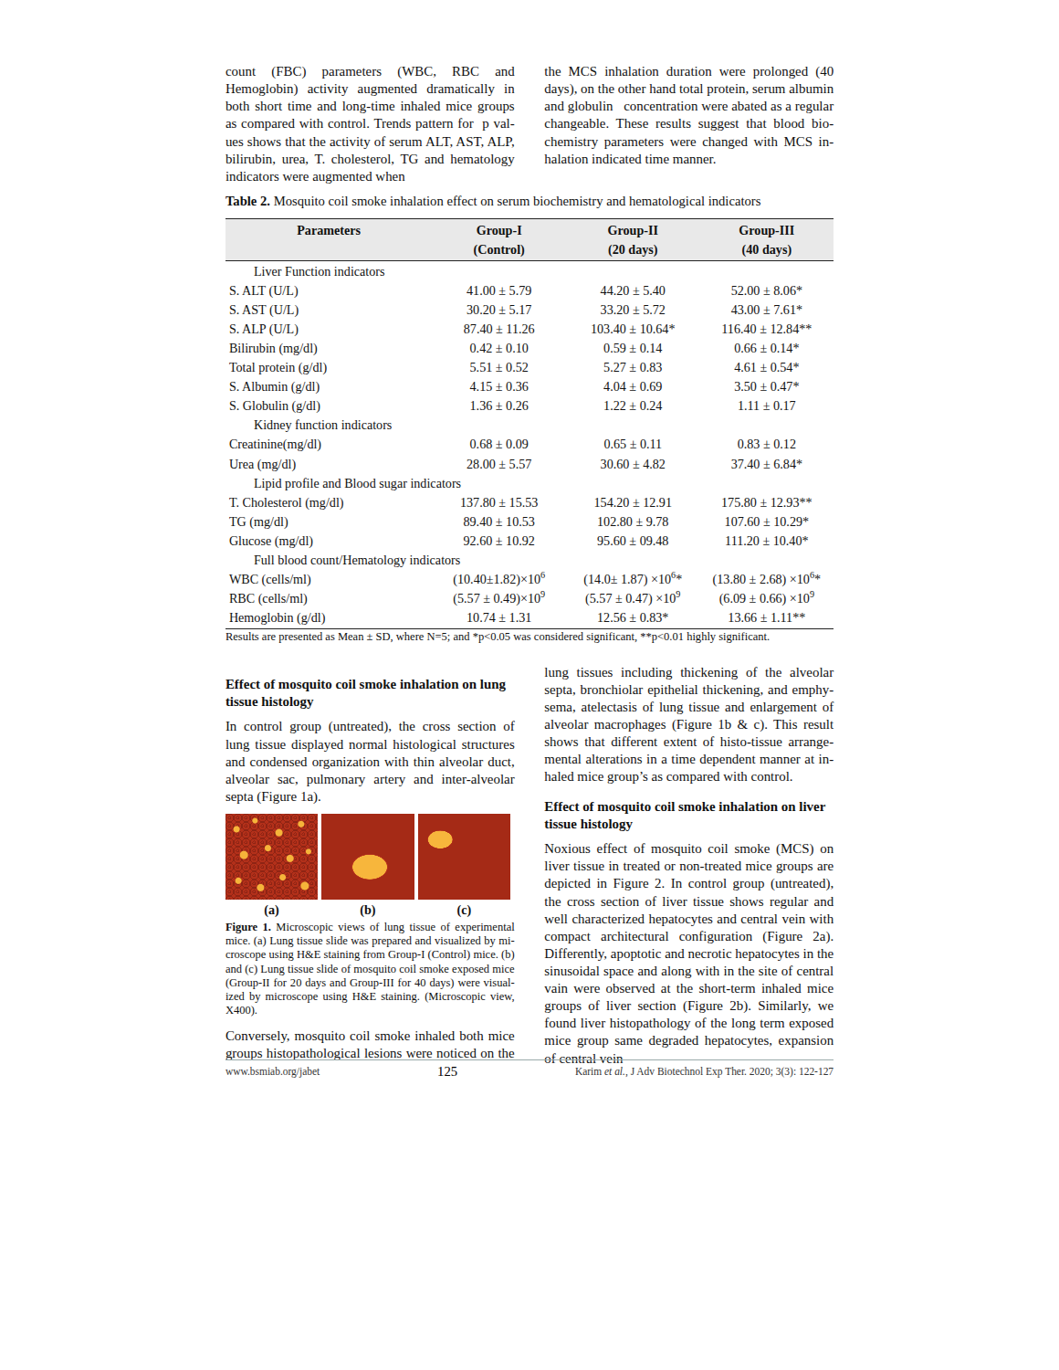count (FBC) parameters (WBC, RBC and Hemoglobin) activity augmented dramatically in both short time and long-time inhaled mice groups as compared with control. Trends pattern for p values shows that the activity of serum ALT, AST, ALP, bilirubin, urea, T. cholesterol, TG and hematology indicators were augmented when
the MCS inhalation duration were prolonged (40 days), on the other hand total protein, serum albumin and globulin concentration were abated as a regular changeable. These results suggest that blood biochemistry parameters were changed with MCS inhalation indicated time manner.
Table 2. Mosquito coil smoke inhalation effect on serum biochemistry and hematological indicators
| Parameters | Group-I | Group-II | Group-III |
| --- | --- | --- | --- |
| | (Control) | (20 days) | (40 days) |
| Liver Function indicators |
| S. ALT (U/L) | 41.00 ± 5.79 | 44.20 ± 5.40 | 52.00 ± 8.06* |
| S. AST (U/L) | 30.20 ± 5.17 | 33.20 ± 5.72 | 43.00 ± 7.61* |
| S. ALP (U/L) | 87.40 ± 11.26 | 103.40 ± 10.64* | 116.40 ± 12.84** |
| Bilirubin (mg/dl) | 0.42 ± 0.10 | 0.59 ± 0.14 | 0.66 ± 0.14* |
| Total protein (g/dl) | 5.51 ± 0.52 | 5.27 ± 0.83 | 4.61 ± 0.54* |
| S. Albumin (g/dl) | 4.15 ± 0.36 | 4.04 ± 0.69 | 3.50 ± 0.47* |
| S. Globulin (g/dl) | 1.36 ± 0.26 | 1.22 ± 0.24 | 1.11 ± 0.17 |
| Kidney function indicators |
| Creatinine(mg/dl) | 0.68 ± 0.09 | 0.65 ± 0.11 | 0.83 ± 0.12 |
| Urea (mg/dl) | 28.00 ± 5.57 | 30.60 ± 4.82 | 37.40 ± 6.84* |
| Lipid profile and Blood sugar indicators |
| T. Cholesterol (mg/dl) | 137.80 ± 15.53 | 154.20 ± 12.91 | 175.80 ± 12.93** |
| TG (mg/dl) | 89.40 ± 10.53 | 102.80 ± 9.78 | 107.60 ± 10.29* |
| Glucose (mg/dl) | 92.60 ± 10.92 | 95.60 ± 09.48 | 111.20 ± 10.40* |
| Full blood count/Hematology indicators |
| WBC (cells/ml) | (10.40±1.82)×10 6 | (14.0± 1.87) ×10 6 * | (13.80 ± 2.68) ×10 6 * |
| RBC (cells/ml) | (5.57 ± 0.49)×10 9 | (5.57 ± 0.47) ×10 9 | (6.09 ± 0.66) ×10 9 |
| Hemoglobin (g/dl) | 10.74 ± 1.31 | 12.56 ± 0.83* | 13.66 ± 1.11** |
Results are presented as Mean ± SD, where N=5; and *p<0.05 was considered significant, **p<0.01 highly significant.
Effect of mosquito coil smoke inhalation on lung tissue histology
In control group (untreated), the cross section of lung tissue displayed normal histological structures and condensed organization with thin alveolar duct, alveolar sac, pulmonary artery and inter-alveolar septa (Figure 1a).
(a)(b)(c)
Figure 1. Microscopic views of lung tissue of experimental mice. (a) Lung tissue slide was prepared and visualized by microscope using H&E staining from Group-I (Control) mice. (b) and (c) Lung tissue slide of mosquito coil smoke exposed mice (Group-II for 20 days and Group-III for 40 days) were visualized by microscope using H&E staining. (Microscopic view, X400).
Conversely, mosquito coil smoke inhaled both mice groups histopathological lesions were noticed on the lung tissues including thickening of the alveolar septa, bronchiolar epithelial thickening, and emphysema, atelectasis of lung tissue and enlargement of alveolar macrophages (Figure 1b & c). This result shows that different extent of histo-tissue arrangemental alterations in a time dependent manner at inhaled mice group’s as compared with control.
Effect of mosquito coil smoke inhalation on liver tissue histology
Noxious effect of mosquito coil smoke (MCS) on liver tissue in treated or non-treated mice groups are depicted in Figure 2. In control group (untreated), the cross section of liver tissue shows regular and well characterized hepatocytes and central vein with compact architectural configuration (Figure 2a). Differently, apoptotic and necrotic hepatocytes in the sinusoidal space and along with in the site of central vain were observed at the short-term inhaled mice groups of liver section (Figure 2b). Similarly, we found liver histopathology of the long term exposed mice group same degraded hepatocytes, expansion of central vein
www.bsmiab.org/jabet
125
Karim et al., J Adv Biotechnol Exp Ther. 2020; 3(3): 122-127